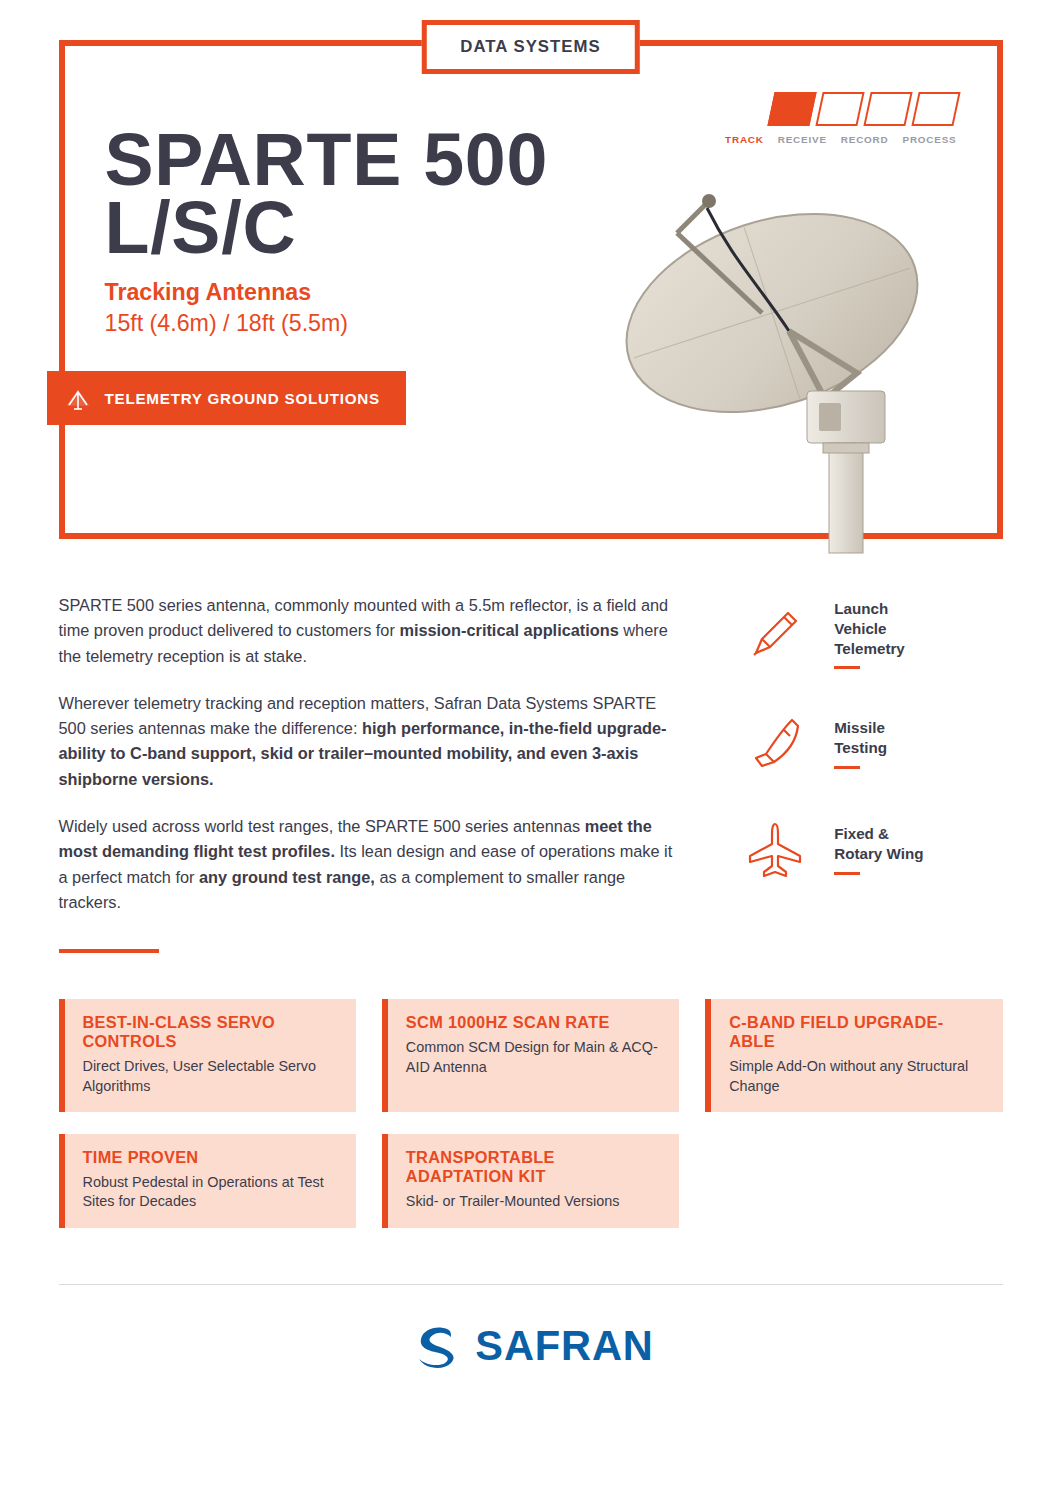DATA SYSTEMS
SPARTE 500L/S/C
Tracking Antennas
15ft (4.6m) / 18ft (5.5m)
TELEMETRY GROUND SOLUTIONS
TRACK RECEIVE RECORD PROCESS
SPARTE 500 series antenna, commonly mounted with a 5.5m reflector, is a field and time proven product delivered to customers for mission-critical applications where the telemetry reception is at stake.
Wherever telemetry tracking and reception matters, Safran Data Systems SPARTE 500 series antennas make the difference: high performance, in-the-field upgrade-ability to C-band support, skid or trailer–mounted mobility, and even 3-axis shipborne versions.
Widely used across world test ranges, the SPARTE 500 series antennas meet the most demanding flight test profiles. Its lean design and ease of operations make it a perfect match for any ground test range, as a complement to smaller range trackers.
Launch
Vehicle
Telemetry
Missile
Testing
Fixed &
Rotary Wing
Best-in-class servo controls
Direct Drives, User Selectable Servo Algorithms
SCM 1000Hz scan rate
Common SCM Design for Main & ACQ-AID Antenna
C-band field upgrade-able
Simple Add-On without any Structural Change
Time proven
Robust Pedestal in Operations at Test Sites for Decades
Transportable adaptation kit
Skid- or Trailer-Mounted Versions
SAFRAN